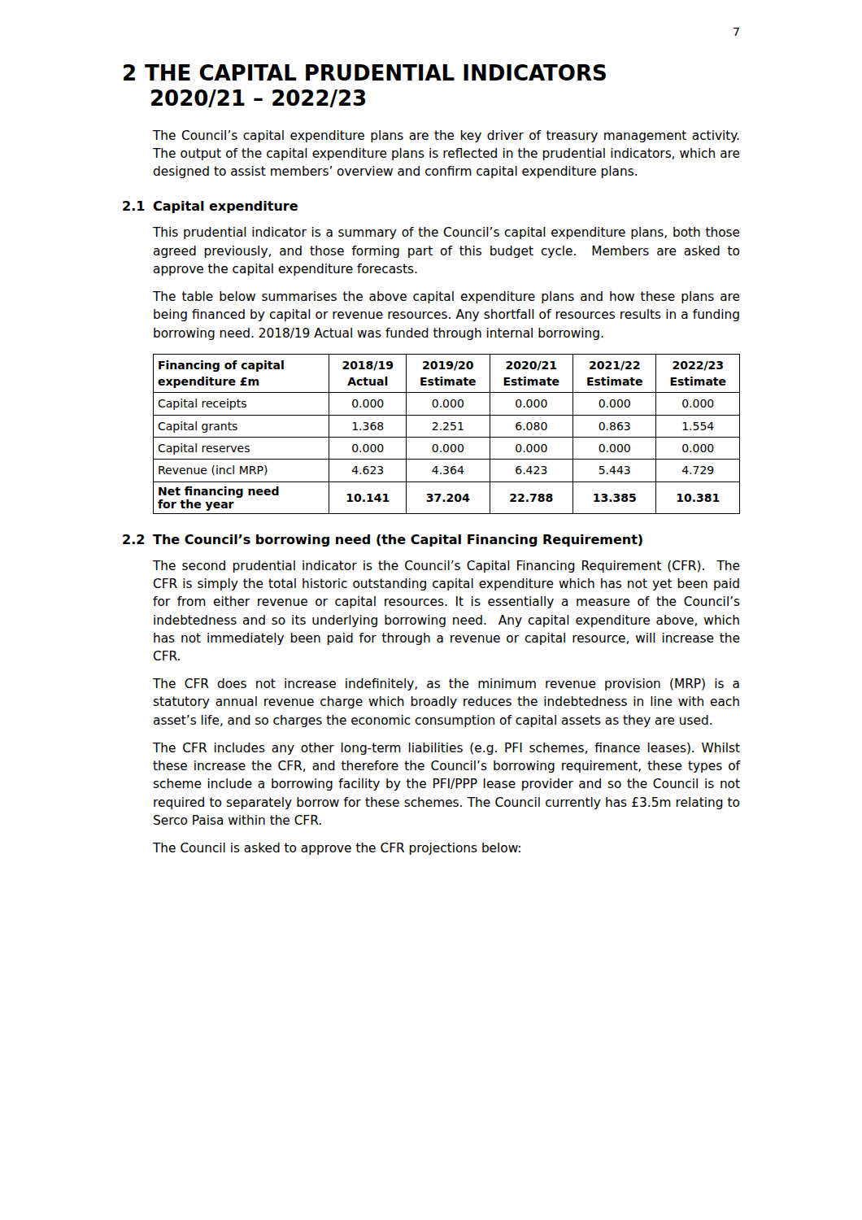7
2 THE CAPITAL PRUDENTIAL INDICATORS
2020/21 – 2022/23
The Council’s capital expenditure plans are the key driver of treasury management activity. The output of the capital expenditure plans is reflected in the prudential indicators, which are designed to assist members’ overview and confirm capital expenditure plans.
2.1 Capital expenditure
This prudential indicator is a summary of the Council’s capital expenditure plans, both those agreed previously, and those forming part of this budget cycle. Members are asked to approve the capital expenditure forecasts.
The table below summarises the above capital expenditure plans and how these plans are being financed by capital or revenue resources. Any shortfall of resources results in a funding borrowing need. 2018/19 Actual was funded through internal borrowing.
| Financing of capital expenditure £m | 2018/19 Actual | 2019/20 Estimate | 2020/21 Estimate | 2021/22 Estimate | 2022/23 Estimate |
| --- | --- | --- | --- | --- | --- |
| Capital receipts | 0.000 | 0.000 | 0.000 | 0.000 | 0.000 |
| Capital grants | 1.368 | 2.251 | 6.080 | 0.863 | 1.554 |
| Capital reserves | 0.000 | 0.000 | 0.000 | 0.000 | 0.000 |
| Revenue (incl MRP) | 4.623 | 4.364 | 6.423 | 5.443 | 4.729 |
| Net financing need for the year | 10.141 | 37.204 | 22.788 | 13.385 | 10.381 |
2.2 The Council’s borrowing need (the Capital Financing Requirement)
The second prudential indicator is the Council’s Capital Financing Requirement (CFR). The CFR is simply the total historic outstanding capital expenditure which has not yet been paid for from either revenue or capital resources. It is essentially a measure of the Council’s indebtedness and so its underlying borrowing need. Any capital expenditure above, which has not immediately been paid for through a revenue or capital resource, will increase the CFR.
The CFR does not increase indefinitely, as the minimum revenue provision (MRP) is a statutory annual revenue charge which broadly reduces the indebtedness in line with each asset’s life, and so charges the economic consumption of capital assets as they are used.
The CFR includes any other long-term liabilities (e.g. PFI schemes, finance leases). Whilst these increase the CFR, and therefore the Council’s borrowing requirement, these types of scheme include a borrowing facility by the PFI/PPP lease provider and so the Council is not required to separately borrow for these schemes. The Council currently has £3.5m relating to Serco Paisa within the CFR.
The Council is asked to approve the CFR projections below: